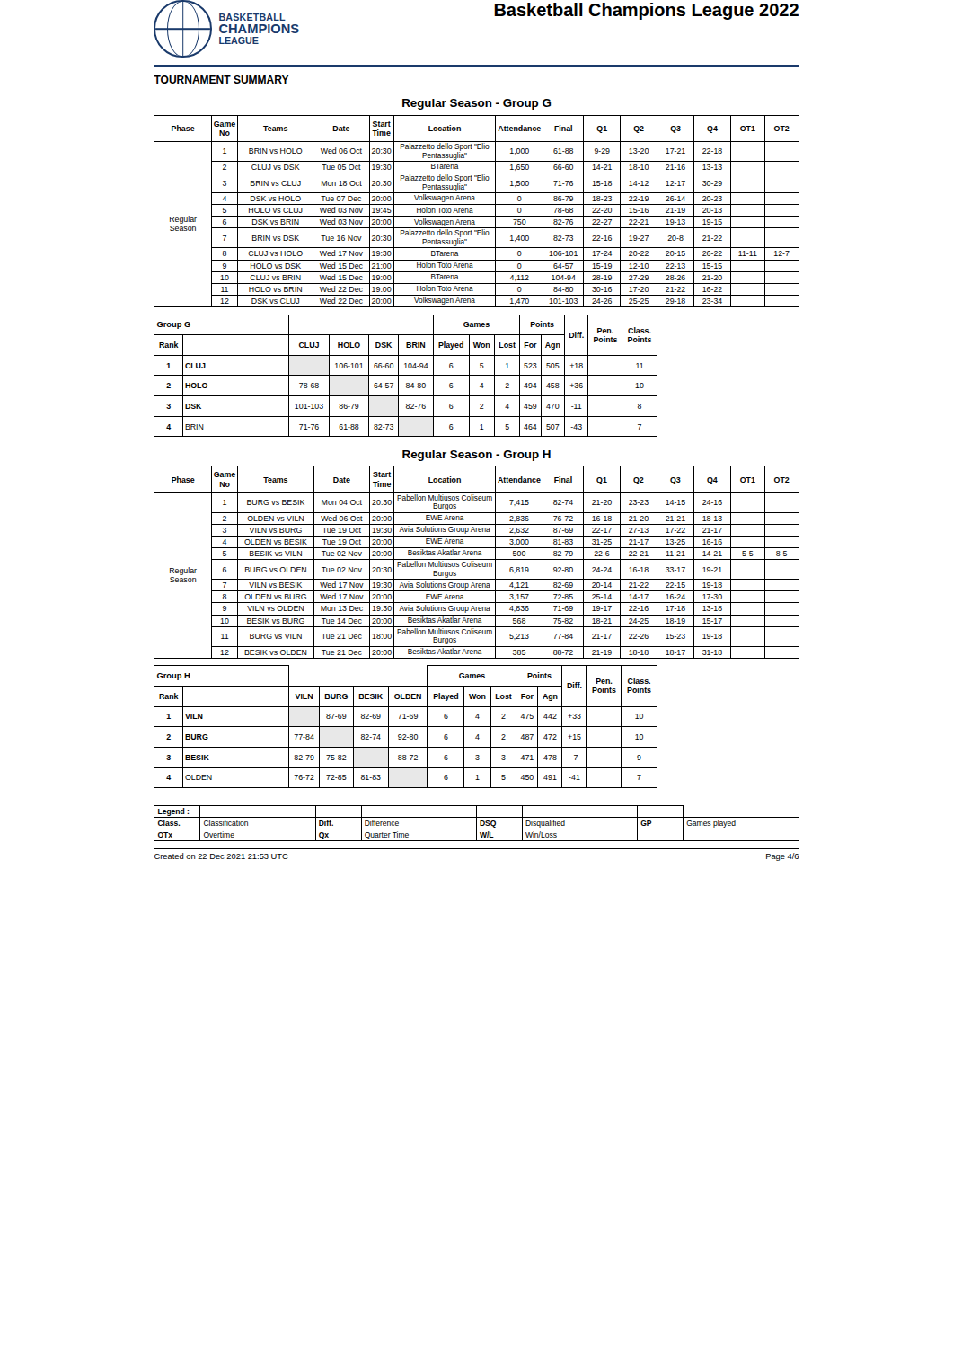BASKETBALL
CHAMPIONS
LEAGUE
Basketball Champions League 2022
TOURNAMENT SUMMARY
Regular Season - Group G
| Phase | Game No | Teams | Date | Start Time | Location | Attendance | Final | Q1 | Q2 | Q3 | Q4 | OT1 | OT2 |
| --- | --- | --- | --- | --- | --- | --- | --- | --- | --- | --- | --- | --- | --- |
| Regular Season | 1 | BRIN vs HOLO | Wed 06 Oct | 20:30 | Palazzetto dello Sport "Elio Pentassuglia" | 1,000 | 61-88 | 9-29 | 13-20 | 17-21 | 22-18 | | |
| 2 | CLUJ vs DSK | Tue 05 Oct | 19:30 | BTarena | 1,650 | 66-60 | 14-21 | 18-10 | 21-16 | 13-13 | | |
| 3 | BRIN vs CLUJ | Mon 18 Oct | 20:30 | Palazzetto dello Sport "Elio Pentassuglia" | 1,500 | 71-76 | 15-18 | 14-12 | 12-17 | 30-29 | | |
| 4 | DSK vs HOLO | Tue 07 Dec | 20:00 | Volkswagen Arena | 0 | 86-79 | 18-23 | 22-19 | 26-14 | 20-23 | | |
| 5 | HOLO vs CLUJ | Wed 03 Nov | 19:45 | Holon Toto Arena | 0 | 78-68 | 22-20 | 15-16 | 21-19 | 20-13 | | |
| 6 | DSK vs BRIN | Wed 03 Nov | 20:00 | Volkswagen Arena | 750 | 82-76 | 22-27 | 22-21 | 19-13 | 19-15 | | |
| 7 | BRIN vs DSK | Tue 16 Nov | 20:30 | Palazzetto dello Sport "Elio Pentassuglia" | 1,400 | 82-73 | 22-16 | 19-27 | 20-8 | 21-22 | | |
| 8 | CLUJ vs HOLO | Wed 17 Nov | 19:30 | BTarena | 0 | 106-101 | 17-24 | 20-22 | 20-15 | 26-22 | 11-11 | 12-7 |
| 9 | HOLO vs DSK | Wed 15 Dec | 21:00 | Holon Toto Arena | 0 | 64-57 | 15-19 | 12-10 | 22-13 | 15-15 | | |
| 10 | CLUJ vs BRIN | Wed 15 Dec | 19:00 | BTarena | 4,112 | 104-94 | 28-19 | 27-29 | 28-26 | 21-20 | | |
| 11 | HOLO vs BRIN | Wed 22 Dec | 19:00 | Holon Toto Arena | 0 | 84-80 | 30-16 | 17-20 | 21-22 | 16-22 | | |
| 12 | DSK vs CLUJ | Wed 22 Dec | 20:00 | Volkswagen Arena | 1,470 | 101-103 | 24-26 | 25-25 | 29-18 | 23-34 | | |
| Group G | | Games | Points | Diff. | Pen. Points | Class. Points |
| --- | --- | --- | --- | --- | --- | --- |
| Rank | | CLUJ | HOLO | DSK | BRIN | Played | Won | Lost | For | Agn |
| 1 | CLUJ | | 106-101 | 66-60 | 104-94 | 6 | 5 | 1 | 523 | 505 | +18 | | 11 |
| 2 | HOLO | 78-68 | | 64-57 | 84-80 | 6 | 4 | 2 | 494 | 458 | +36 | | 10 |
| 3 | DSK | 101-103 | 86-79 | | 82-76 | 6 | 2 | 4 | 459 | 470 | -11 | | 8 |
| 4 | BRIN | 71-76 | 61-88 | 82-73 | | 6 | 1 | 5 | 464 | 507 | -43 | | 7 |
Regular Season - Group H
| Phase | Game No | Teams | Date | Start Time | Location | Attendance | Final | Q1 | Q2 | Q3 | Q4 | OT1 | OT2 |
| --- | --- | --- | --- | --- | --- | --- | --- | --- | --- | --- | --- | --- | --- |
| Regular Season | 1 | BURG vs BESIK | Mon 04 Oct | 20:30 | Pabellon Multiusos Coliseum Burgos | 7,415 | 82-74 | 21-20 | 23-23 | 14-15 | 24-16 | | |
| 2 | OLDEN vs VILN | Wed 06 Oct | 20:00 | EWE Arena | 2,836 | 76-72 | 16-18 | 21-20 | 21-21 | 18-13 | | |
| 3 | VILN vs BURG | Tue 19 Oct | 19:30 | Avia Solutions Group Arena | 2,632 | 87-69 | 22-17 | 27-13 | 17-22 | 21-17 | | |
| 4 | OLDEN vs BESIK | Tue 19 Oct | 20:00 | EWE Arena | 3,000 | 81-83 | 31-25 | 21-17 | 13-25 | 16-16 | | |
| 5 | BESIK vs VILN | Tue 02 Nov | 20:00 | Besiktas Akatlar Arena | 500 | 82-79 | 22-6 | 22-21 | 11-21 | 14-21 | 5-5 | 8-5 |
| 6 | BURG vs OLDEN | Tue 02 Nov | 20:30 | Pabellon Multiusos Coliseum Burgos | 6,819 | 92-80 | 24-24 | 16-18 | 33-17 | 19-21 | | |
| 7 | VILN vs BESIK | Wed 17 Nov | 19:30 | Avia Solutions Group Arena | 4,121 | 82-69 | 20-14 | 21-22 | 22-15 | 19-18 | | |
| 8 | OLDEN vs BURG | Wed 17 Nov | 20:00 | EWE Arena | 3,157 | 72-85 | 25-14 | 14-17 | 16-24 | 17-30 | | |
| 9 | VILN vs OLDEN | Mon 13 Dec | 19:30 | Avia Solutions Group Arena | 4,836 | 71-69 | 19-17 | 22-16 | 17-18 | 13-18 | | |
| 10 | BESIK vs BURG | Tue 14 Dec | 20:00 | Besiktas Akatlar Arena | 568 | 75-82 | 18-21 | 24-25 | 18-19 | 15-17 | | |
| 11 | BURG vs VILN | Tue 21 Dec | 18:00 | Pabellon Multiusos Coliseum Burgos | 5,213 | 77-84 | 21-17 | 22-26 | 15-23 | 19-18 | | |
| 12 | BESIK vs OLDEN | Tue 21 Dec | 20:00 | Besiktas Akatlar Arena | 385 | 88-72 | 21-19 | 18-18 | 18-17 | 31-18 | | |
| Group H | | Games | Points | Diff. | Pen. Points | Class. Points |
| --- | --- | --- | --- | --- | --- | --- |
| Rank | | VILN | BURG | BESIK | OLDEN | Played | Won | Lost | For | Agn |
| 1 | VILN | | 87-69 | 82-69 | 71-69 | 6 | 4 | 2 | 475 | 442 | +33 | | 10 |
| 2 | BURG | 77-84 | | 82-74 | 92-80 | 6 | 4 | 2 | 487 | 472 | +15 | | 10 |
| 3 | BESIK | 82-79 | 75-82 | | 88-72 | 6 | 3 | 3 | 471 | 478 | -7 | | 9 |
| 4 | OLDEN | 76-72 | 72-85 | 81-83 | | 6 | 1 | 5 | 450 | 491 | -41 | | 7 |
| Legend : | | | | | | |
| Class. | Classification | Diff. | Difference | DSQ | Disqualified | GP | Games played |
| OTx | Overtime | Qx | Quarter Time | W/L | Win/Loss | | |
Created on 22 Dec 2021 21:53 UTC
Page 4/6